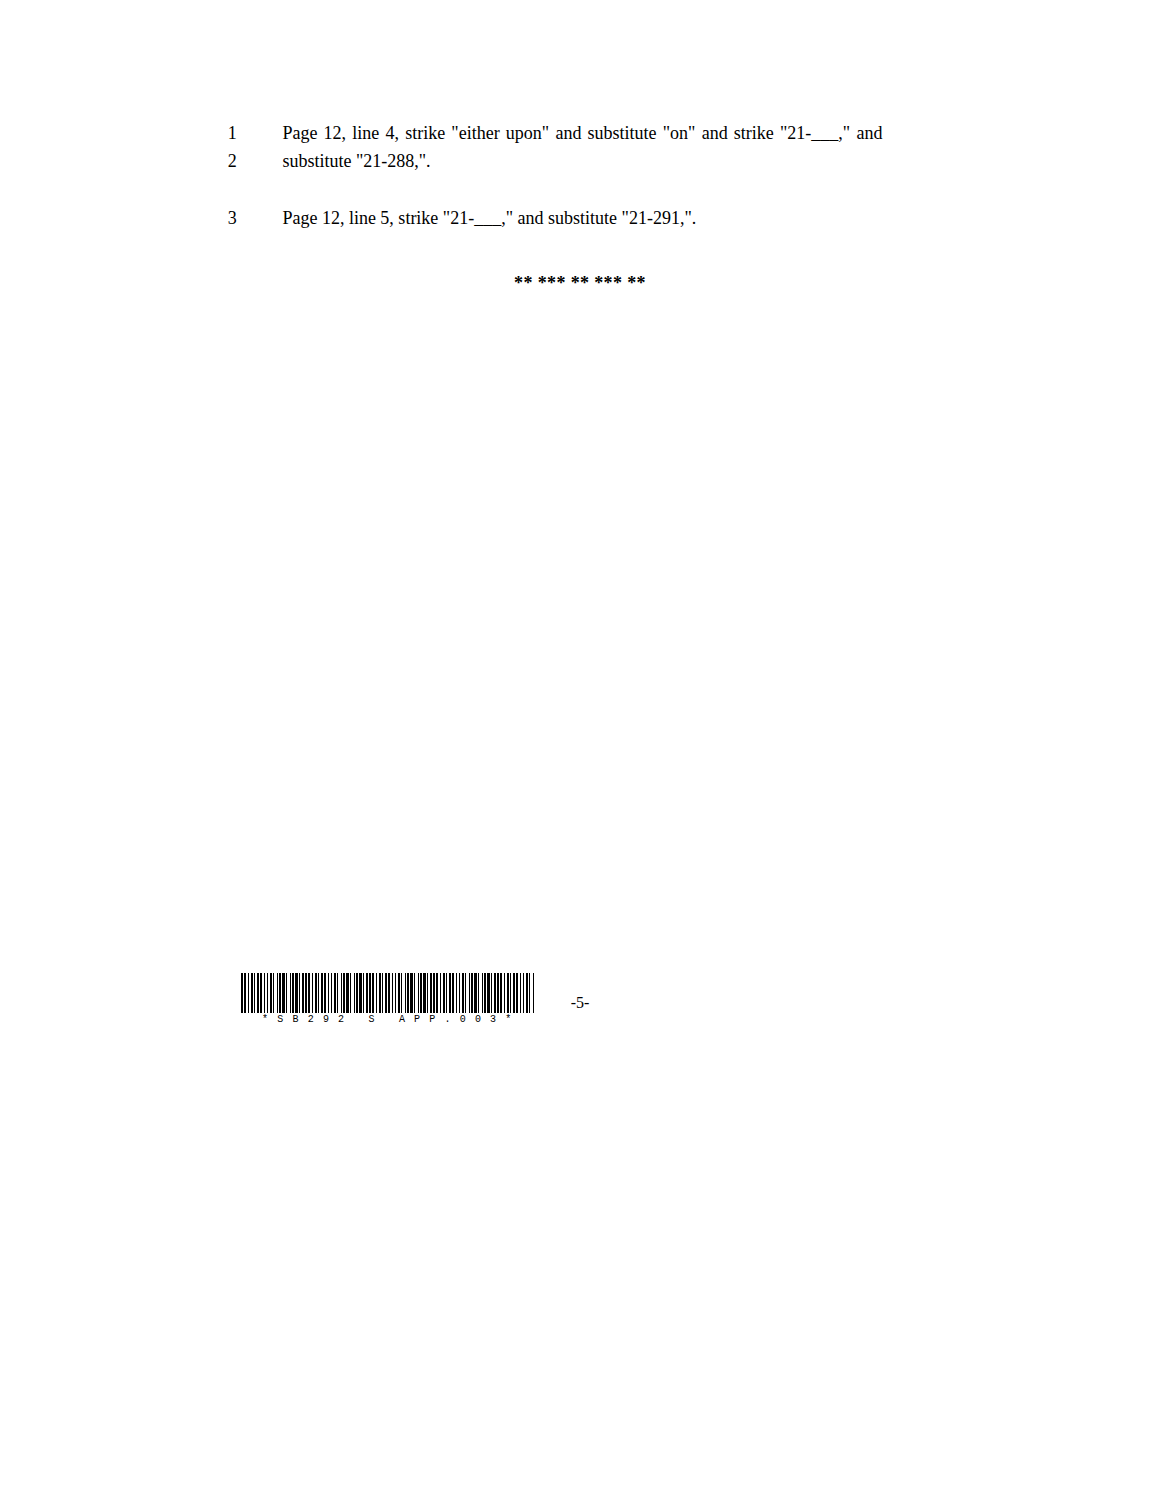1 2
Page 12, line 4, strike "either upon" and substitute "on" and strike "21-___," and substitute "21-288,".
3
Page 12, line 5, strike "21-___," and substitute "21-291,".
** *** ** *** **
* S B 2 9 2 S A P P . 0 0 3 *
-5-